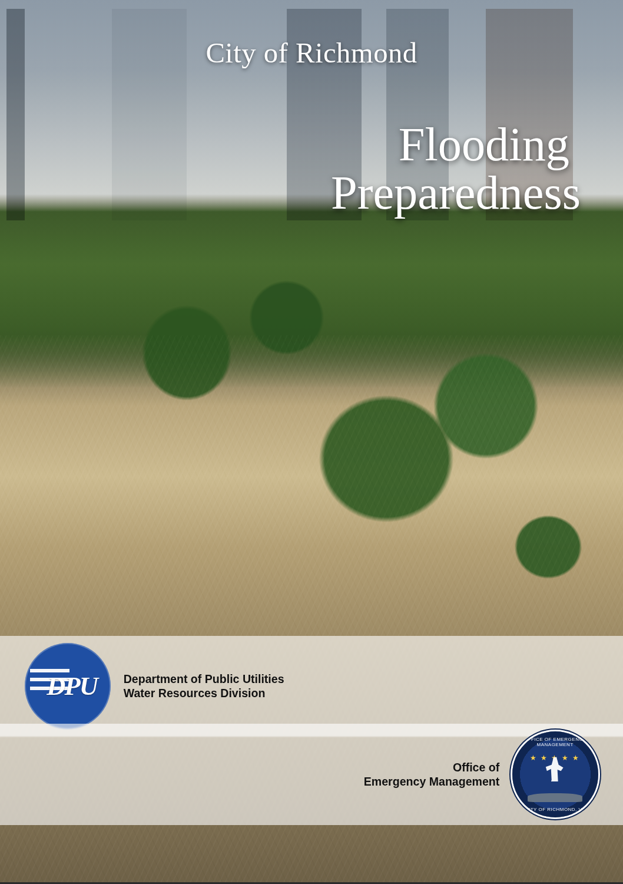City of Richmond
Flooding Preparedness
DPU
Department of Public Utilities
Water Resources Division
Office of
Emergency Management
Office of Emergency Management
City of Richmond, VA
★ ★ ★ ★ ★